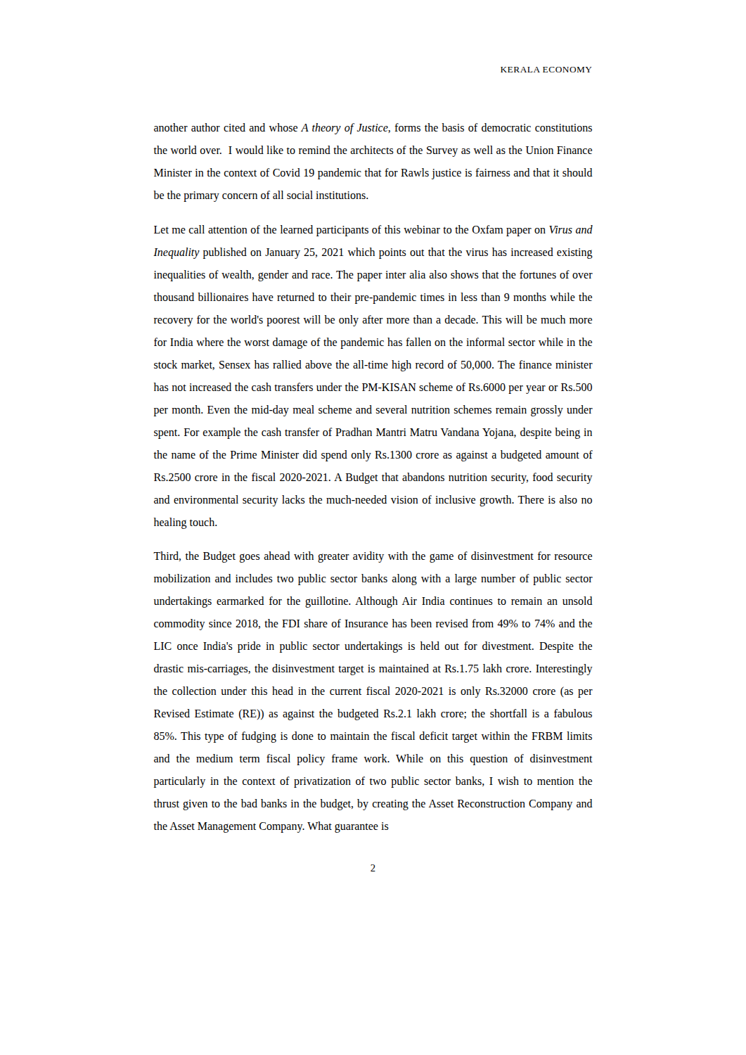KERALA ECONOMY
another author cited and whose A theory of Justice, forms the basis of democratic constitutions the world over. I would like to remind the architects of the Survey as well as the Union Finance Minister in the context of Covid 19 pandemic that for Rawls justice is fairness and that it should be the primary concern of all social institutions.
Let me call attention of the learned participants of this webinar to the Oxfam paper on Virus and Inequality published on January 25, 2021 which points out that the virus has increased existing inequalities of wealth, gender and race. The paper inter alia also shows that the fortunes of over thousand billionaires have returned to their pre-pandemic times in less than 9 months while the recovery for the world's poorest will be only after more than a decade. This will be much more for India where the worst damage of the pandemic has fallen on the informal sector while in the stock market, Sensex has rallied above the all-time high record of 50,000. The finance minister has not increased the cash transfers under the PM-KISAN scheme of Rs.6000 per year or Rs.500 per month. Even the mid-day meal scheme and several nutrition schemes remain grossly under spent. For example the cash transfer of Pradhan Mantri Matru Vandana Yojana, despite being in the name of the Prime Minister did spend only Rs.1300 crore as against a budgeted amount of Rs.2500 crore in the fiscal 2020-2021. A Budget that abandons nutrition security, food security and environmental security lacks the much-needed vision of inclusive growth. There is also no healing touch.
Third, the Budget goes ahead with greater avidity with the game of disinvestment for resource mobilization and includes two public sector banks along with a large number of public sector undertakings earmarked for the guillotine. Although Air India continues to remain an unsold commodity since 2018, the FDI share of Insurance has been revised from 49% to 74% and the LIC once India's pride in public sector undertakings is held out for divestment. Despite the drastic mis-carriages, the disinvestment target is maintained at Rs.1.75 lakh crore. Interestingly the collection under this head in the current fiscal 2020-2021 is only Rs.32000 crore (as per Revised Estimate (RE)) as against the budgeted Rs.2.1 lakh crore; the shortfall is a fabulous 85%. This type of fudging is done to maintain the fiscal deficit target within the FRBM limits and the medium term fiscal policy frame work. While on this question of disinvestment particularly in the context of privatization of two public sector banks, I wish to mention the thrust given to the bad banks in the budget, by creating the Asset Reconstruction Company and the Asset Management Company. What guarantee is
2